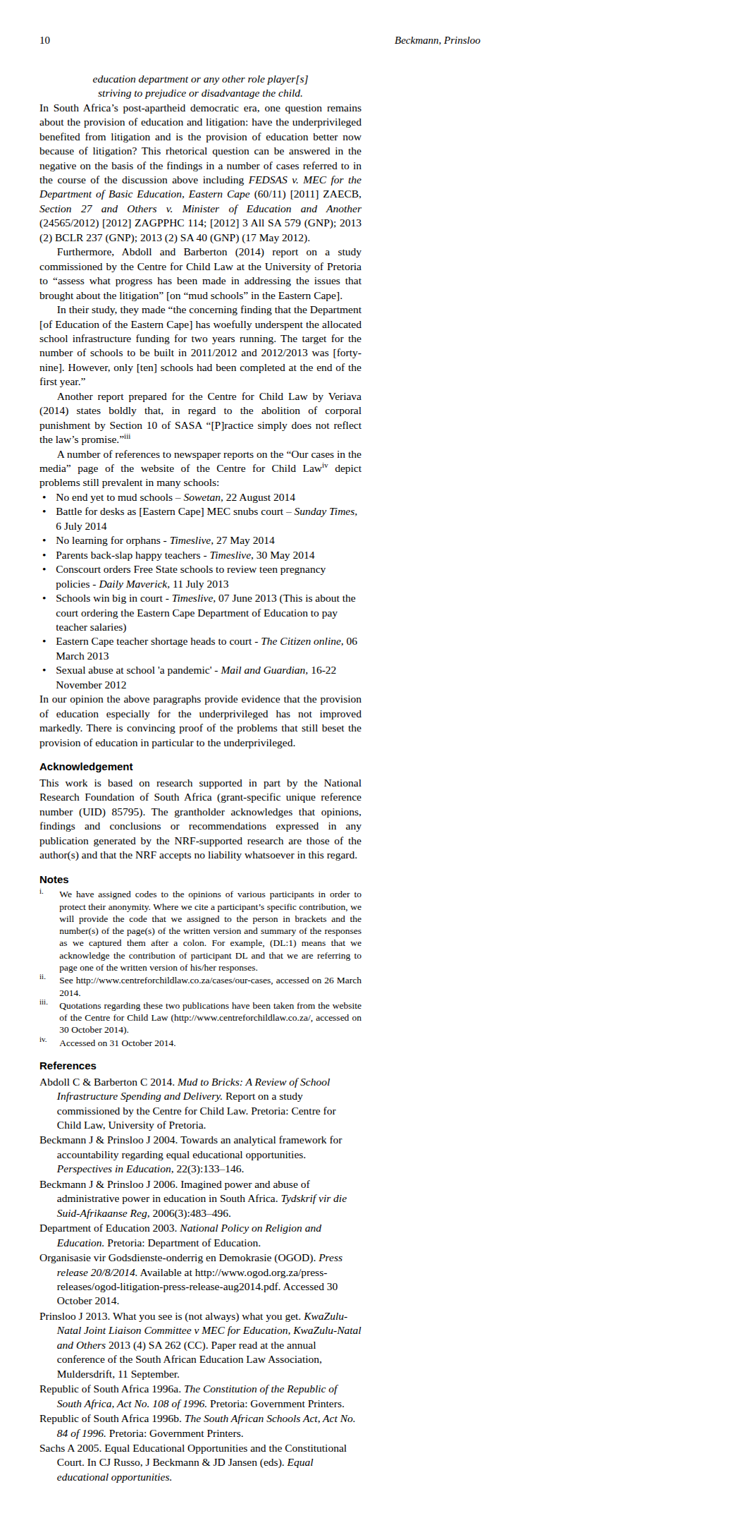10 Beckmann, Prinsloo
education department or any other role player[s]
striving to prejudice or disadvantage the child.
In South Africa’s post-apartheid democratic era, one question remains about the provision of education and litigation: have the underprivileged benefited from litigation and is the provision of education better now because of litigation? This rhetorical question can be answered in the negative on the basis of the findings in a number of cases referred to in the course of the discussion above including FEDSAS v. MEC for the Department of Basic Education, Eastern Cape (60/11) [2011] ZAECB, Section 27 and Others v. Minister of Education and Another (24565/2012) [2012] ZAGPPHC 114; [2012] 3 All SA 579 (GNP); 2013 (2) BCLR 237 (GNP); 2013 (2) SA 40 (GNP) (17 May 2012).
Furthermore, Abdoll and Barberton (2014) report on a study commissioned by the Centre for Child Law at the University of Pretoria to “assess what progress has been made in addressing the issues that brought about the litigation” [on “mud schools” in the Eastern Cape].
In their study, they made “the concerning finding that the Department [of Education of the Eastern Cape] has woefully underspent the allocated school infrastructure funding for two years running. The target for the number of schools to be built in 2011/2012 and 2012/2013 was [forty-nine]. However, only [ten] schools had been completed at the end of the first year.”
Another report prepared for the Centre for Child Law by Veriava (2014) states boldly that, in regard to the abolition of corporal punishment by Section 10 of SASA “[P]ractice simply does not reflect the law’s promise.”iii
A number of references to newspaper reports on the “Our cases in the media” page of the website of the Centre for Child Lawiv depict problems still prevalent in many schools:
No end yet to mud schools – Sowetan, 22 August 2014
Battle for desks as [Eastern Cape] MEC snubs court – Sunday Times, 6 July 2014
No learning for orphans - Timeslive, 27 May 2014
Parents back-slap happy teachers - Timeslive, 30 May 2014
Conscourt orders Free State schools to review teen pregnancy policies - Daily Maverick, 11 July 2013
Schools win big in court - Timeslive, 07 June 2013 (This is about the court ordering the Eastern Cape Department of Education to pay teacher salaries)
Eastern Cape teacher shortage heads to court - The Citizen online, 06 March 2013
Sexual abuse at school 'a pandemic' - Mail and Guardian, 16-22 November 2012
In our opinion the above paragraphs provide evidence that the provision of education especially for the underprivileged has not improved markedly. There is convincing proof of the problems that still beset the provision of education in particular to the underprivileged.
Acknowledgement
This work is based on research supported in part by the National Research Foundation of South Africa (grant-specific unique reference number (UID) 85795). The grantholder acknowledges that opinions, findings and conclusions or recommendations expressed in any publication generated by the NRF-supported research are those of the author(s) and that the NRF accepts no liability whatsoever in this regard.
Notes
We have assigned codes to the opinions of various participants in order to protect their anonymity. Where we cite a participant’s specific contribution, we will provide the code that we assigned to the person in brackets and the number(s) of the page(s) of the written version and summary of the responses as we captured them after a colon. For example, (DL:1) means that we acknowledge the contribution of participant DL and that we are referring to page one of the written version of his/her responses.
See http://www.centreforchildlaw.co.za/cases/our-cases, accessed on 26 March 2014.
Quotations regarding these two publications have been taken from the website of the Centre for Child Law (http://www.centreforchildlaw.co.za/, accessed on 30 October 2014).
Accessed on 31 October 2014.
References
Abdoll C & Barberton C 2014. Mud to Bricks: A Review of School Infrastructure Spending and Delivery. Report on a study commissioned by the Centre for Child Law. Pretoria: Centre for Child Law, University of Pretoria.
Beckmann J & Prinsloo J 2004. Towards an analytical framework for accountability regarding equal educational opportunities. Perspectives in Education, 22(3):133–146.
Beckmann J & Prinsloo J 2006. Imagined power and abuse of administrative power in education in South Africa. Tydskrif vir die Suid-Afrikaanse Reg, 2006(3):483–496.
Department of Education 2003. National Policy on Religion and Education. Pretoria: Department of Education.
Organisasie vir Godsdienste-onderrig en Demokrasie (OGOD). Press release 20/8/2014. Available at http://www.ogod.org.za/press-releases/ogod-litigation-press-release-aug2014.pdf. Accessed 30 October 2014.
Prinsloo J 2013. What you see is (not always) what you get. KwaZulu-Natal Joint Liaison Committee v MEC for Education, KwaZulu-Natal and Others 2013 (4) SA 262 (CC). Paper read at the annual conference of the South African Education Law Association, Muldersdrift, 11 September.
Republic of South Africa 1996a. The Constitution of the Republic of South Africa, Act No. 108 of 1996. Pretoria: Government Printers.
Republic of South Africa 1996b. The South African Schools Act, Act No. 84 of 1996. Pretoria: Government Printers.
Sachs A 2005. Equal Educational Opportunities and the Constitutional Court. In CJ Russo, J Beckmann & JD Jansen (eds). Equal educational opportunities.